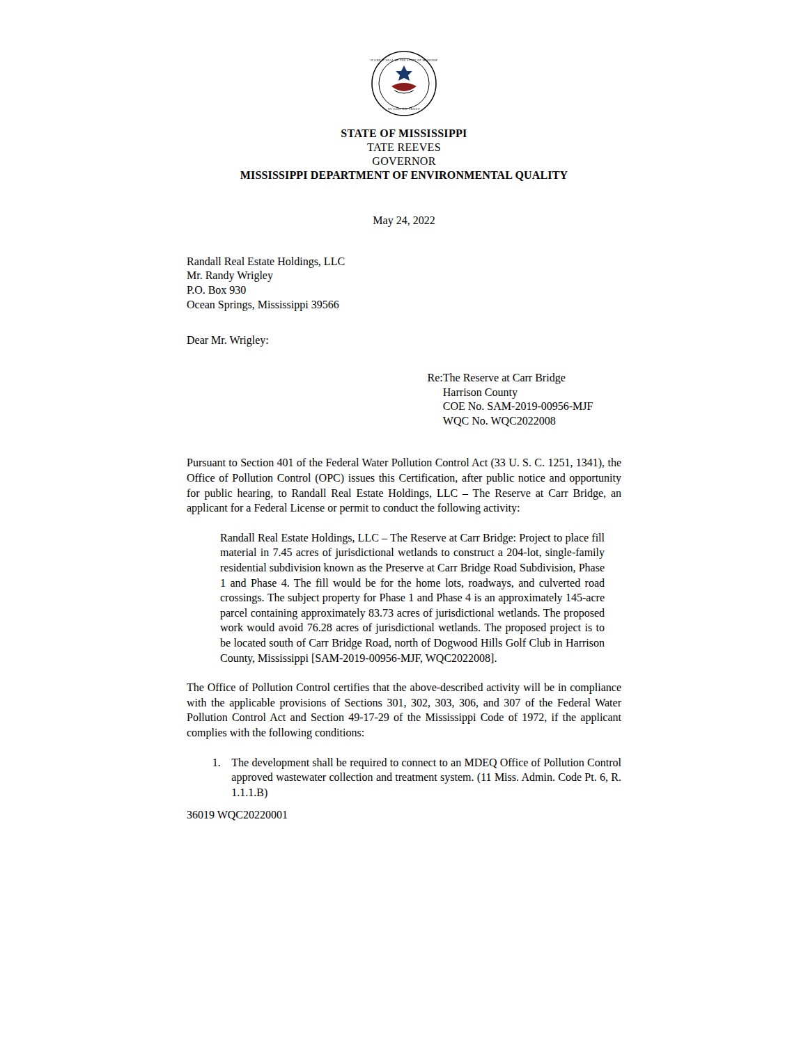THE GREAT SEAL OF THE STATE OF MISSISSIPPI IN GOD WE TRUST
STATE OF MISSISSIPPI
TATE REEVES
GOVERNOR
MISSISSIPPI DEPARTMENT OF ENVIRONMENTAL QUALITY
May 24, 2022
Randall Real Estate Holdings, LLC
Mr. Randy Wrigley
P.O. Box 930
Ocean Springs, Mississippi 39566
Dear Mr. Wrigley:
| Re: | The Reserve at Carr Bridge Harrison County COE No. SAM-2019-00956-MJF WQC No. WQC2022008 |
Pursuant to Section 401 of the Federal Water Pollution Control Act (33 U. S. C. 1251, 1341), the Office of Pollution Control (OPC) issues this Certification, after public notice and opportunity for public hearing, to Randall Real Estate Holdings, LLC – The Reserve at Carr Bridge, an applicant for a Federal License or permit to conduct the following activity:
Randall Real Estate Holdings, LLC – The Reserve at Carr Bridge: Project to place fill material in 7.45 acres of jurisdictional wetlands to construct a 204-lot, single-family residential subdivision known as the Preserve at Carr Bridge Road Subdivision, Phase 1 and Phase 4. The fill would be for the home lots, roadways, and culverted road crossings. The subject property for Phase 1 and Phase 4 is an approximately 145-acre parcel containing approximately 83.73 acres of jurisdictional wetlands. The proposed work would avoid 76.28 acres of jurisdictional wetlands. The proposed project is to be located south of Carr Bridge Road, north of Dogwood Hills Golf Club in Harrison County, Mississippi [SAM-2019-00956-MJF, WQC2022008].
The Office of Pollution Control certifies that the above-described activity will be in compliance with the applicable provisions of Sections 301, 302, 303, 306, and 307 of the Federal Water Pollution Control Act and Section 49-17-29 of the Mississippi Code of 1972, if the applicant complies with the following conditions:
The development shall be required to connect to an MDEQ Office of Pollution Control approved wastewater collection and treatment system. (11 Miss. Admin. Code Pt. 6, R. 1.1.1.B)
36019 WQC20220001